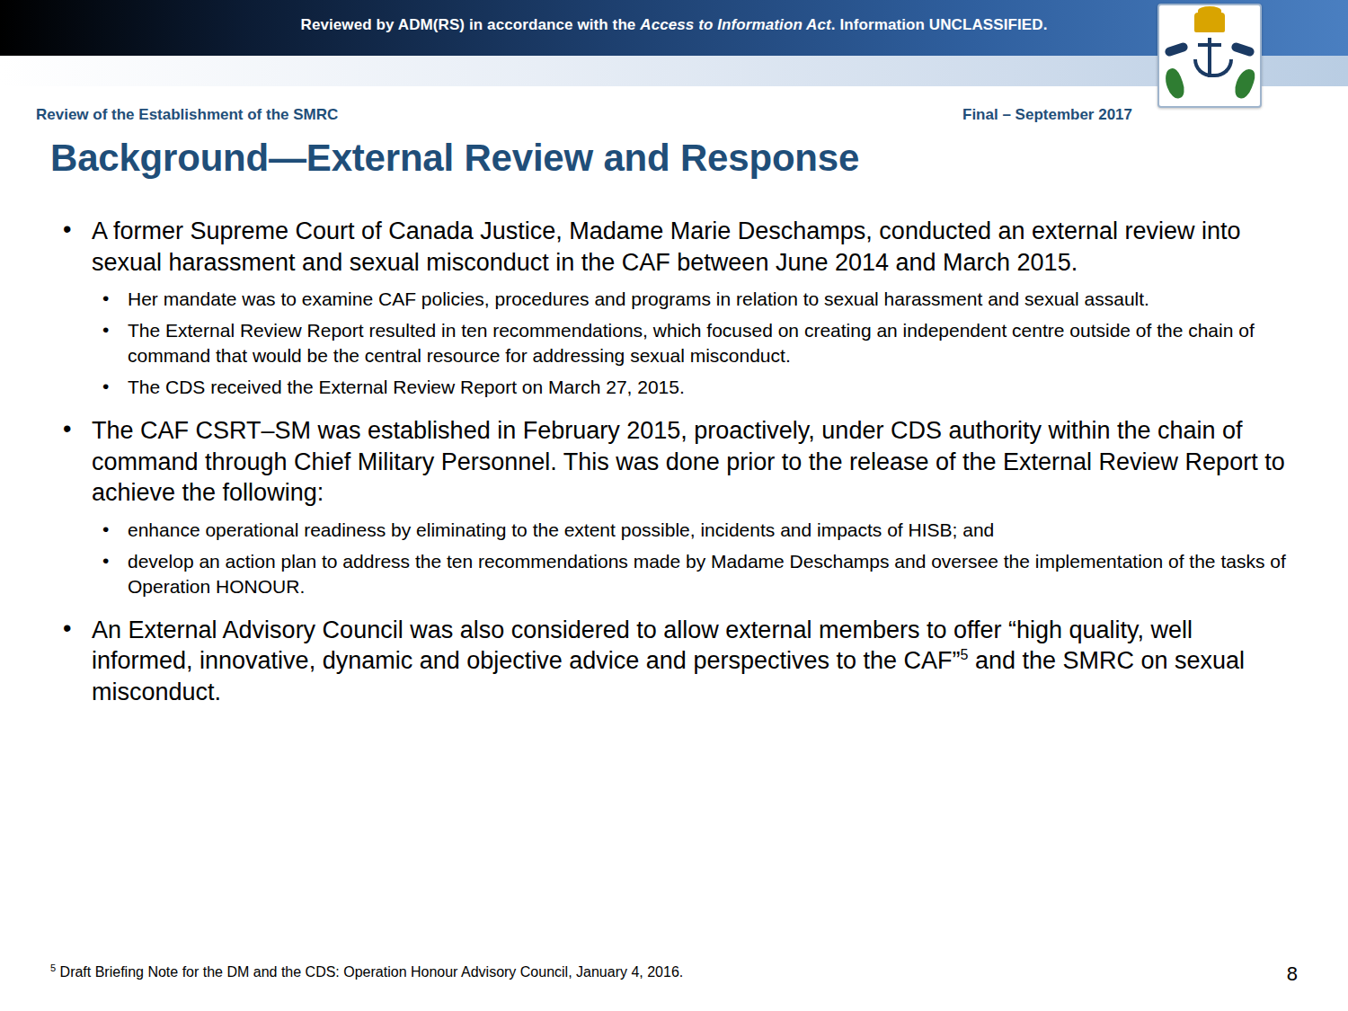Reviewed by ADM(RS) in accordance with the Access to Information Act. Information UNCLASSIFIED.
Review of the Establishment of the SMRC
Final – September 2017
Background—External Review and Response
A former Supreme Court of Canada Justice, Madame Marie Deschamps, conducted an external review into sexual harassment and sexual misconduct in the CAF between June 2014 and March 2015.
Her mandate was to examine CAF policies, procedures and programs in relation to sexual harassment and sexual assault.
The External Review Report resulted in ten recommendations, which focused on creating an independent centre outside of the chain of command that would be the central resource for addressing sexual misconduct.
The CDS received the External Review Report on March 27, 2015.
The CAF CSRT–SM was established in February 2015, proactively, under CDS authority within the chain of command through Chief Military Personnel. This was done prior to the release of the External Review Report to achieve the following:
enhance operational readiness by eliminating to the extent possible, incidents and impacts of HISB; and
develop an action plan to address the ten recommendations made by Madame Deschamps and oversee the implementation of the tasks of Operation HONOUR.
An External Advisory Council was also considered to allow external members to offer “high quality, well informed, innovative, dynamic and objective advice and perspectives to the CAF”5 and the SMRC on sexual misconduct.
5 Draft Briefing Note for the DM and the CDS: Operation Honour Advisory Council, January 4, 2016.
8